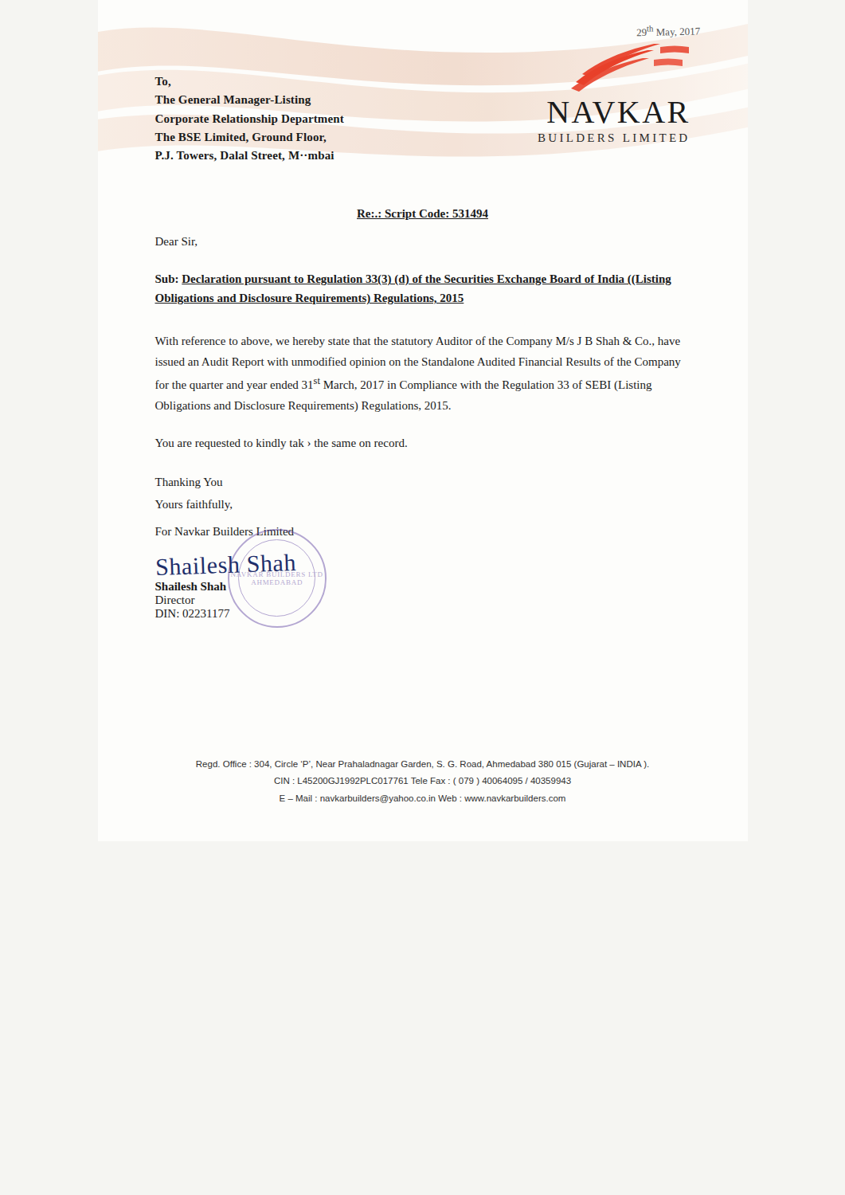29th May, 2017
NAVKAR
BUILDERS LIMITED
To,
The General Manager-Listing
Corporate Relationship Department
The BSE Limited, Ground Floor,
P.J. Towers, Dalal Street, M··mbai
Re:.: Script Code: 531494
Dear Sir,
Sub: Declaration pursuant to Regulation 33(3) (d) of the Securities Exchange Board of India ((Listing Obligations and Disclosure Requirements) Regulations, 2015
With reference to above, we hereby state that the statutory Auditor of the Company M/s J B Shah & Co., have issued an Audit Report with unmodified opinion on the Standalone Audited Financial Results of the Company for the quarter and year ended 31st March, 2017 in Compliance with the Regulation 33 of SEBI (Listing Obligations and Disclosure Requirements) Regulations, 2015.
You are requested to kindly tak › the same on record.
Thanking You
Yours faithfully,
For Navkar Builders Limited
NAVKAR BUILDERS LTD
AHMEDABAD
Shailesh Shah
Shailesh Shah
Director
DIN: 02231177
Regd. Office : 304, Circle ‘P’, Near Prahaladnagar Garden, S. G. Road, Ahmedabad 380 015 (Gujarat – INDIA ).
CIN : L45200GJ1992PLC017761 Tele Fax : ( 079 ) 40064095 / 40359943
E – Mail : navkarbuilders@yahoo.co.in Web : www.navkarbuilders.com